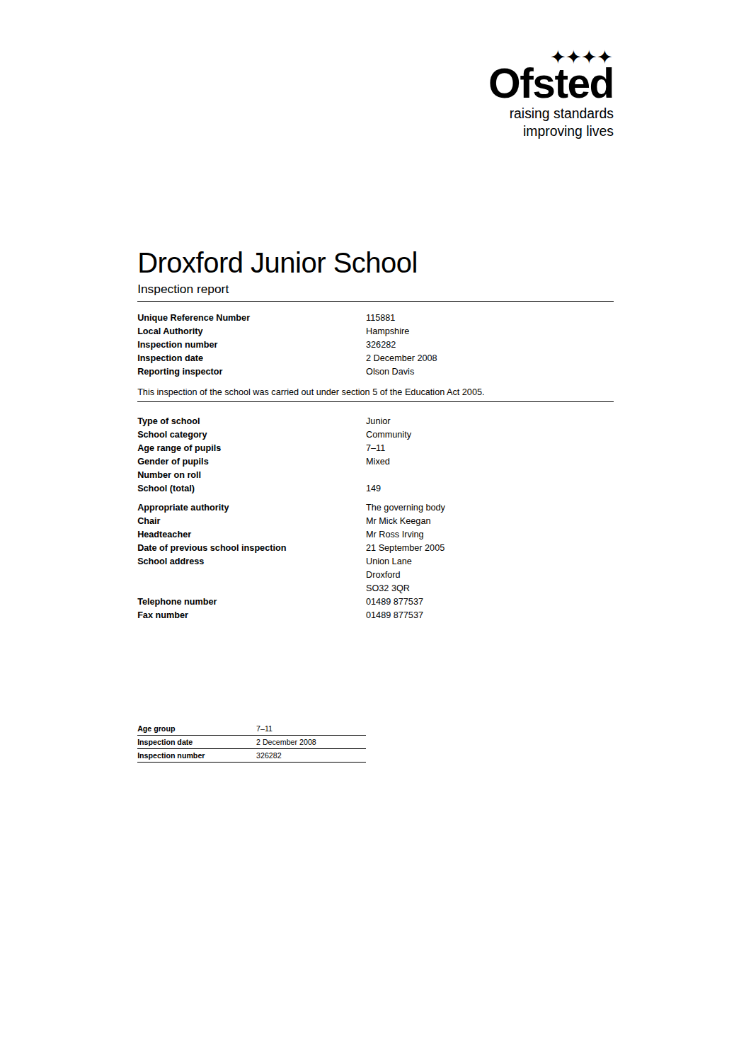✦✦✦✦
Ofsted
raising standards
improving lives
Droxford Junior School
Inspection report
| Unique Reference Number | 115881 |
| Local Authority | Hampshire |
| Inspection number | 326282 |
| Inspection date | 2 December 2008 |
| Reporting inspector | Olson Davis |
This inspection of the school was carried out under section 5 of the Education Act 2005.
| Type of school | Junior |
| School category | Community |
| Age range of pupils | 7–11 |
| Gender of pupils | Mixed |
| Number on roll | |
| School (total) | 149 |
| Appropriate authority | The governing body |
| Chair | Mr Mick Keegan |
| Headteacher | Mr Ross Irving |
| Date of previous school inspection | 21 September 2005 |
| School address | Union Lane |
| | Droxford |
| | SO32 3QR |
| Telephone number | 01489 877537 |
| Fax number | 01489 877537 |
| Age group | 7–11 |
| Inspection date | 2 December 2008 |
| Inspection number | 326282 |